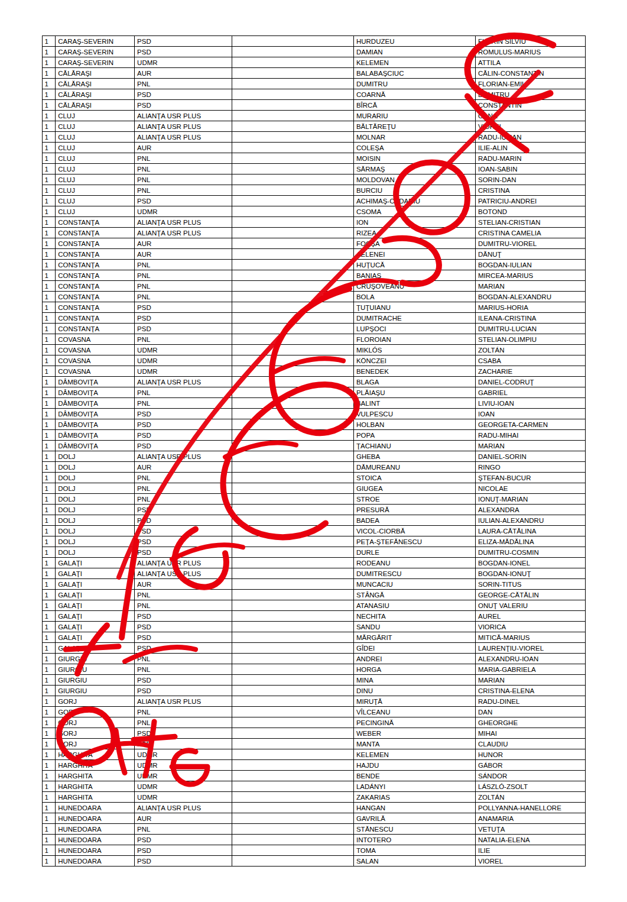| 1 | CARAŞ-SEVERIN | PSD | | HURDUZEU | FLORIN SILVIU |
| 1 | CARAŞ-SEVERIN | PSD | | DAMIAN | ROMULUS-MARIUS |
| 1 | CARAŞ-SEVERIN | UDMR | | KELEMEN | ATTILA |
| 1 | CĂLĂRAŞI | AUR | | BALABAŞCIUC | CĂLIN-CONSTANTIN |
| 1 | CĂLĂRAŞI | PNL | | DUMITRU | FLORIAN-EMIL |
| 1 | CĂLĂRAŞI | PSD | | COARNĂ | DUMITRU |
| 1 | CĂLĂRAŞI | PSD | | BÎRCĂ | CONSTANTIN |
| 1 | CLUJ | ALIANŢA USR PLUS | | MURARIU | OANA |
| 1 | CLUJ | ALIANŢA USR PLUS | | BĂLTĂREŢU | VIOREL |
| 1 | CLUJ | ALIANŢA USR PLUS | | MOLNAR | RADU-IULIAN |
| 1 | CLUJ | AUR | | COLEŞA | ILIE-ALIN |
| 1 | CLUJ | PNL | | MOISIN | RADU-MARIN |
| 1 | CLUJ | PNL | | SĂRMAŞ | IOAN-SABIN |
| 1 | CLUJ | PNL | | MOLDOVAN | SORIN-DAN |
| 1 | CLUJ | PNL | | BURCIU | CRISTINA |
| 1 | CLUJ | PSD | | ACHIMAŞ-CADARIU | PATRICIU-ANDREI |
| 1 | CLUJ | UDMR | | CSOMA | BOTOND |
| 1 | CONSTANŢA | ALIANŢA USR PLUS | | ION | STELIAN-CRISTIAN |
| 1 | CONSTANŢA | ALIANŢA USR PLUS | | RIZEA | CRISTINA CAMELIA |
| 1 | CONSTANŢA | AUR | | FOCŞA | DUMITRU-VIOREL |
| 1 | CONSTANŢA | AUR | | AELENEI | DĂNUŢ |
| 1 | CONSTANŢA | PNL | | HUŢUCĂ | BOGDAN-IULIAN |
| 1 | CONSTANŢA | PNL | | BANIAS | MIRCEA-MARIUS |
| 1 | CONSTANŢA | PNL | | CRUŞOVEANU | MARIAN |
| 1 | CONSTANŢA | PNL | | BOLA | BOGDAN-ALEXANDRU |
| 1 | CONSTANŢA | PSD | | ŢUŢUIANU | MARIUS-HORIA |
| 1 | CONSTANŢA | PSD | | DUMITRACHE | ILEANA-CRISTINA |
| 1 | CONSTANŢA | PSD | | LUPŞOCI | DUMITRU-LUCIAN |
| 1 | COVASNA | PNL | | FLOROIAN | STELIAN-OLIMPIU |
| 1 | COVASNA | UDMR | | MIKLÓS | ZOLTÁN |
| 1 | COVASNA | UDMR | | KÖNCZEI | CSABA |
| 1 | COVASNA | UDMR | | BENEDEK | ZACHARIE |
| 1 | DÂMBOVIŢA | ALIANŢA USR PLUS | | BLAGA | DANIEL-CODRUŢ |
| 1 | DÂMBOVIŢA | PNL | | PLĂIAŞU | GABRIEL |
| 1 | DÂMBOVIŢA | PNL | | BALINT | LIVIU-IOAN |
| 1 | DÂMBOVIŢA | PSD | | VULPESCU | IOAN |
| 1 | DÂMBOVIŢA | PSD | | HOLBAN | GEORGETA-CARMEN |
| 1 | DÂMBOVIŢA | PSD | | POPA | RADU-MIHAI |
| 1 | DÂMBOVIŢA | PSD | | ŢACHIANU | MARIAN |
| 1 | DOLJ | ALIANŢA USR PLUS | | GHEBA | DANIEL-SORIN |
| 1 | DOLJ | AUR | | DĂMUREANU | RINGO |
| 1 | DOLJ | PNL | | STOICA | ŞTEFAN-BUCUR |
| 1 | DOLJ | PNL | | GIUGEA | NICOLAE |
| 1 | DOLJ | PNL | | STROE | IONUŢ-MARIAN |
| 1 | DOLJ | PSD | | PRESURĂ | ALEXANDRA |
| 1 | DOLJ | PSD | | BADEA | IULIAN-ALEXANDRU |
| 1 | DOLJ | PSD | | VICOL-CIORBĂ | LAURA-CĂTĂLINA |
| 1 | DOLJ | PSD | | PEŢA-ŞTEFĂNESCU | ELIZA-MĂDĂLINA |
| 1 | DOLJ | PSD | | DURLE | DUMITRU-COSMIN |
| 1 | GALAŢI | ALIANŢA USR PLUS | | RODEANU | BOGDAN-IONEL |
| 1 | GALAŢI | ALIANŢA USR PLUS | | DUMITRESCU | BOGDAN-IONUŢ |
| 1 | GALAŢI | AUR | | MUNCACIU | SORIN-TITUS |
| 1 | GALAŢI | PNL | | STÂNGĂ | GEORGE-CĂTĂLIN |
| 1 | GALAŢI | PNL | | ATANASIU | ONUŢ VALERIU |
| 1 | GALAŢI | PSD | | NECHITA | AUREL |
| 1 | GALAŢI | PSD | | SANDU | VIORICA |
| 1 | GALAŢI | PSD | | MĂRGĂRIT | MITICĂ-MARIUS |
| 1 | GALAŢI | PSD | | GÎDEI | LAURENŢIU-VIOREL |
| 1 | GIURGIU | PNL | | ANDREI | ALEXANDRU-IOAN |
| 1 | GIURGIU | PNL | | HORGA | MARIA-GABRIELA |
| 1 | GIURGIU | PSD | | MINA | MARIAN |
| 1 | GIURGIU | PSD | | DINU | CRISTINA-ELENA |
| 1 | GORJ | ALIANŢA USR PLUS | | MIRUŢĂ | RADU-DINEL |
| 1 | GORJ | PNL | | VÎLCEANU | DAN |
| 1 | GORJ | PNL | | PECINGINĂ | GHEORGHE |
| 1 | GORJ | PSD | | WEBER | MIHAI |
| 1 | GORJ | PSD | | MANTA | CLAUDIU |
| 1 | HARGHITA | UDMR | | KELEMEN | HUNOR |
| 1 | HARGHITA | UDMR | | HAJDU | GÁBOR |
| 1 | HARGHITA | UDMR | | BENDE | SÁNDOR |
| 1 | HARGHITA | UDMR | | LADÁNYI | LÁSZLÓ-ZSOLT |
| 1 | HARGHITA | UDMR | | ZAKARIAS | ZOLTÁN |
| 1 | HUNEDOARA | ALIANŢA USR PLUS | | HANGAN | POLLYANNA-HANELLORE |
| 1 | HUNEDOARA | AUR | | GAVRILĂ | ANAMARIA |
| 1 | HUNEDOARA | PNL | | STĂNESCU | VETUŢA |
| 1 | HUNEDOARA | PSD | | INTOTERO | NATALIA-ELENA |
| 1 | HUNEDOARA | PSD | | TOMA | ILIE |
| 1 | HUNEDOARA | PSD | | SALAN | VIOREL |